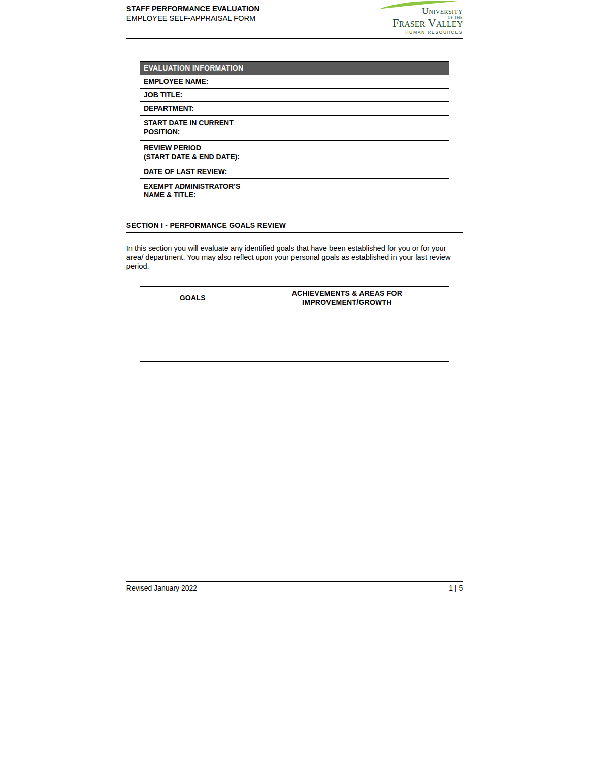STAFF PERFORMANCE EVALUATION
EMPLOYEE SELF-APPRAISAL FORM
University OF THE Fraser Valley HUMAN RESOURCES
| EVALUATION INFORMATION |
| EMPLOYEE NAME: | |
| JOB TITLE: | |
| DEPARTMENT: | |
| START DATE IN CURRENT POSITION: | |
| REVIEW PERIOD (START DATE & END DATE): | |
| DATE OF LAST REVIEW: | |
| EXEMPT ADMINISTRATOR’S NAME & TITLE: | |
SECTION I - PERFORMANCE GOALS REVIEW
In this section you will evaluate any identified goals that have been established for you or for your area/ department. You may also reflect upon your personal goals as established in your last review period.
| GOALS | ACHIEVEMENTS & AREAS FOR IMPROVEMENT/GROWTH |
| --- | --- |
Revised January 2022 1 | 5